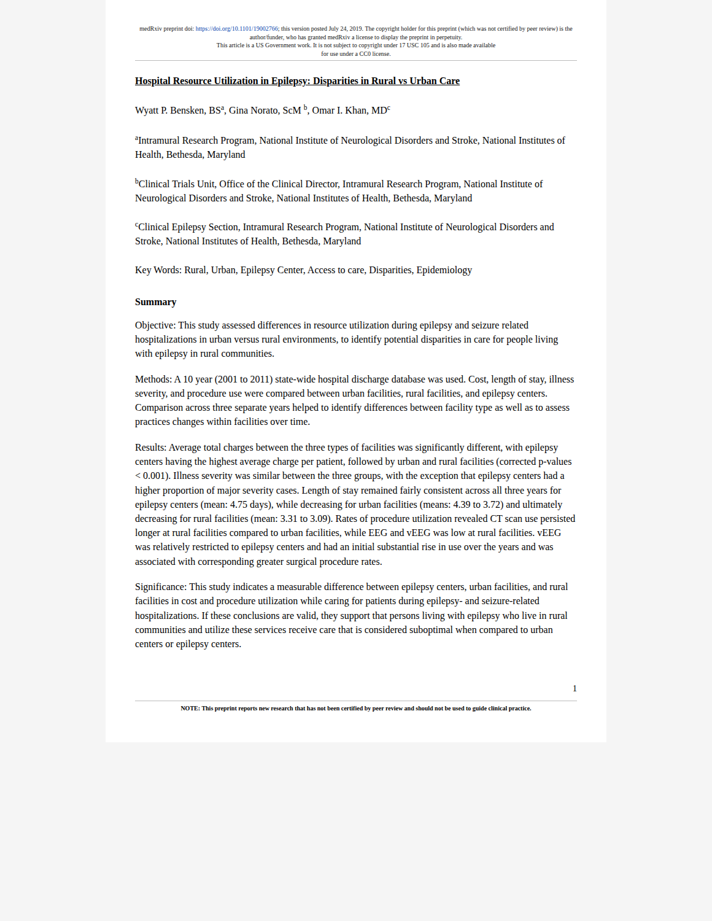medRxiv preprint doi: https://doi.org/10.1101/19002766; this version posted July 24, 2019. The copyright holder for this preprint (which was not certified by peer review) is the author/funder, who has granted medRxiv a license to display the preprint in perpetuity.
This article is a US Government work. It is not subject to copyright under 17 USC 105 and is also made available
for use under a CC0 license.
Hospital Resource Utilization in Epilepsy: Disparities in Rural vs Urban Care
Wyatt P. Bensken, BSa, Gina Norato, ScM b, Omar I. Khan, MDc
aIntramural Research Program, National Institute of Neurological Disorders and Stroke, National Institutes of Health, Bethesda, Maryland
bClinical Trials Unit, Office of the Clinical Director, Intramural Research Program, National Institute of Neurological Disorders and Stroke, National Institutes of Health, Bethesda, Maryland
cClinical Epilepsy Section, Intramural Research Program, National Institute of Neurological Disorders and Stroke, National Institutes of Health, Bethesda, Maryland
Key Words: Rural, Urban, Epilepsy Center, Access to care, Disparities, Epidemiology
Summary
Objective: This study assessed differences in resource utilization during epilepsy and seizure related hospitalizations in urban versus rural environments, to identify potential disparities in care for people living with epilepsy in rural communities.
Methods: A 10 year (2001 to 2011) state-wide hospital discharge database was used. Cost, length of stay, illness severity, and procedure use were compared between urban facilities, rural facilities, and epilepsy centers. Comparison across three separate years helped to identify differences between facility type as well as to assess practices changes within facilities over time.
Results: Average total charges between the three types of facilities was significantly different, with epilepsy centers having the highest average charge per patient, followed by urban and rural facilities (corrected p-values < 0.001). Illness severity was similar between the three groups, with the exception that epilepsy centers had a higher proportion of major severity cases. Length of stay remained fairly consistent across all three years for epilepsy centers (mean: 4.75 days), while decreasing for urban facilities (means: 4.39 to 3.72) and ultimately decreasing for rural facilities (mean: 3.31 to 3.09). Rates of procedure utilization revealed CT scan use persisted longer at rural facilities compared to urban facilities, while EEG and vEEG was low at rural facilities. vEEG was relatively restricted to epilepsy centers and had an initial substantial rise in use over the years and was associated with corresponding greater surgical procedure rates.
Significance: This study indicates a measurable difference between epilepsy centers, urban facilities, and rural facilities in cost and procedure utilization while caring for patients during epilepsy- and seizure-related hospitalizations. If these conclusions are valid, they support that persons living with epilepsy who live in rural communities and utilize these services receive care that is considered suboptimal when compared to urban centers or epilepsy centers.
1
NOTE: This preprint reports new research that has not been certified by peer review and should not be used to guide clinical practice.